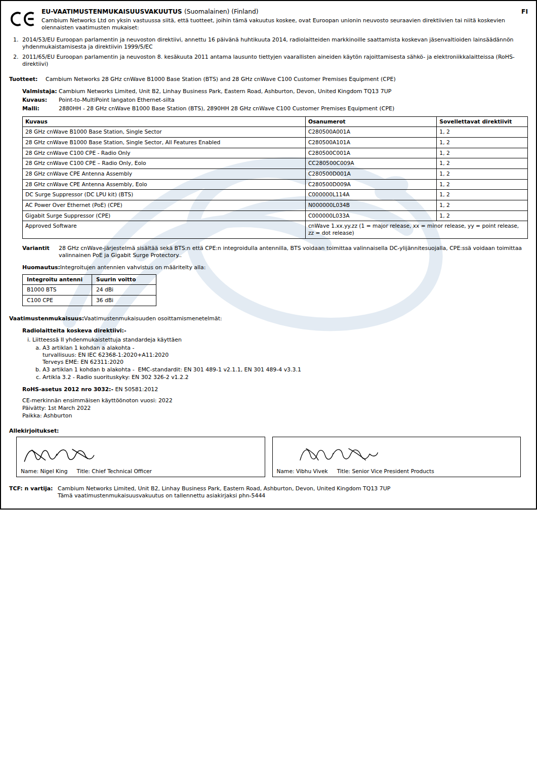EU-VAATIMUSTENMUKAISUUSVAKUUTUS (Suomalainen) (Finland) FI
Cambium Networks Ltd on yksin vastuussa siitä, että tuotteet, joihin tämä vakuutus koskee, ovat Euroopan unionin neuvosto seuraavien direktiivien tai niitä koskevien olennaisten vaatimusten mukaiset:
2014/53/EU Euroopan parlamentin ja neuvoston direktiivi, annettu 16 päivänä huhtikuuta 2014, radiolaitteiden markkinoille saattamista koskevan jäsenvaltioiden lainsäädännön yhdenmukaistamisesta ja direktiivin 1999/5/EC
2011/65/EU Euroopan parlamentin ja neuvoston 8. kesäkuuta 2011 antama lausunto tiettyjen vaarallisten aineiden käytön rajoittamisesta sähkö- ja elektroniikkalaitteissa (RoHS-direktiivi)
Tuotteet:
Cambium Networks 28 GHz cnWave B1000 Base Station (BTS) and 28 GHz cnWave C100 Customer Premises Equipment (CPE)
Valmistaja:
Cambium Networks Limited, Unit B2, Linhay Business Park, Eastern Road, Ashburton, Devon, United Kingdom TQ13 7UP
Kuvaus:
Point-to-MultiPoint langaton Ethernet-silta
Malli:
2880HH - 28 GHz cnWave B1000 Base Station (BTS), 2890HH 28 GHz cnWave C100 Customer Premises Equipment (CPE)
| Kuvaus | Osanumerot | Sovellettavat direktiivit |
| --- | --- | --- |
| 28 GHz cnWave B1000 Base Station, Single Sector | C280500A001A | 1, 2 |
| 28 GHz cnWave B1000 Base Station, Single Sector, All Features Enabled | C280500A101A | 1, 2 |
| 28 GHz cnWave C100 CPE - Radio Only | C280500C001A | 1, 2 |
| 28 GHz cnWave C100 CPE – Radio Only, Eolo | CC280500C009A | 1, 2 |
| 28 GHz cnWave CPE Antenna Assembly | C280500D001A | 1, 2 |
| 28 GHz cnWave CPE Antenna Assembly, Eolo | C280500D009A | 1, 2 |
| DC Surge Suppressor (DC LPU kit) (BTS) | C000000L114A | 1, 2 |
| AC Power Over Ethernet (PoE) (CPE) | N000000L034B | 1, 2 |
| Gigabit Surge Suppressor (CPE) | C000000L033A | 1, 2 |
| Approved Software | cnWave 1.xx.yy.zz (1 = major release, xx = minor release, yy = point release, zz = dot release) |
Variantit
28 GHz cnWave-järjestelmä sisältää sekä BTS:n että CPE:n integroidulla antennilla, BTS voidaan toimittaa valinnaisella DC-ylijännitesuojalla, CPE:ssä voidaan toimittaa valinnainen PoE ja Gigabit Surge Protectory..
Huomautus:
Integroitujen antennien vahvistus on määritelty alla:
| Integroitu antenni | Suurin voitto |
| --- | --- |
| B1000 BTS | 24 dBi |
| C100 CPE | 36 dBi |
Vaatimustenmukaisuus:
Vaatimustenmukaisuuden osoittamismenetelmät:
Radiolaitteita koskeva direktiivi:-
Liitteessä II yhdenmukaistettuja standardeja käyttäen
A3 artiklan 1 kohdan a alakohta -
turvallisuus: EN IEC 62368-1:2020+A11:2020
Terveys EME: EN 62311:2020
A3 artiklan 1 kohdan b alakohta - EMC-standardit: EN 301 489-1 v2.1.1, EN 301 489-4 v3.3.1
Artikla 3.2 - Radio suorituskyky: EN 302 326-2 v1.2.2
RoHS-asetus 2012 nro 3032:- EN 50581:2012
CE-merkinnän ensimmäisen käyttöönoton vuosi: 2022
Päivätty: 1st March 2022
Paikka: Ashburton
Allekirjoitukset:
| Name: Nigel King Title: Chief Technical Officer | Name: Vibhu Vivek Title: Senior Vice President Products |
TCF: n vartija:
Cambium Networks Limited, Unit B2, Linhay Business Park, Eastern Road, Ashburton, Devon, United Kingdom TQ13 7UP
Tämä vaatimustenmukaisuusvakuutus on tallennettu asiakirjaksi phn-5444